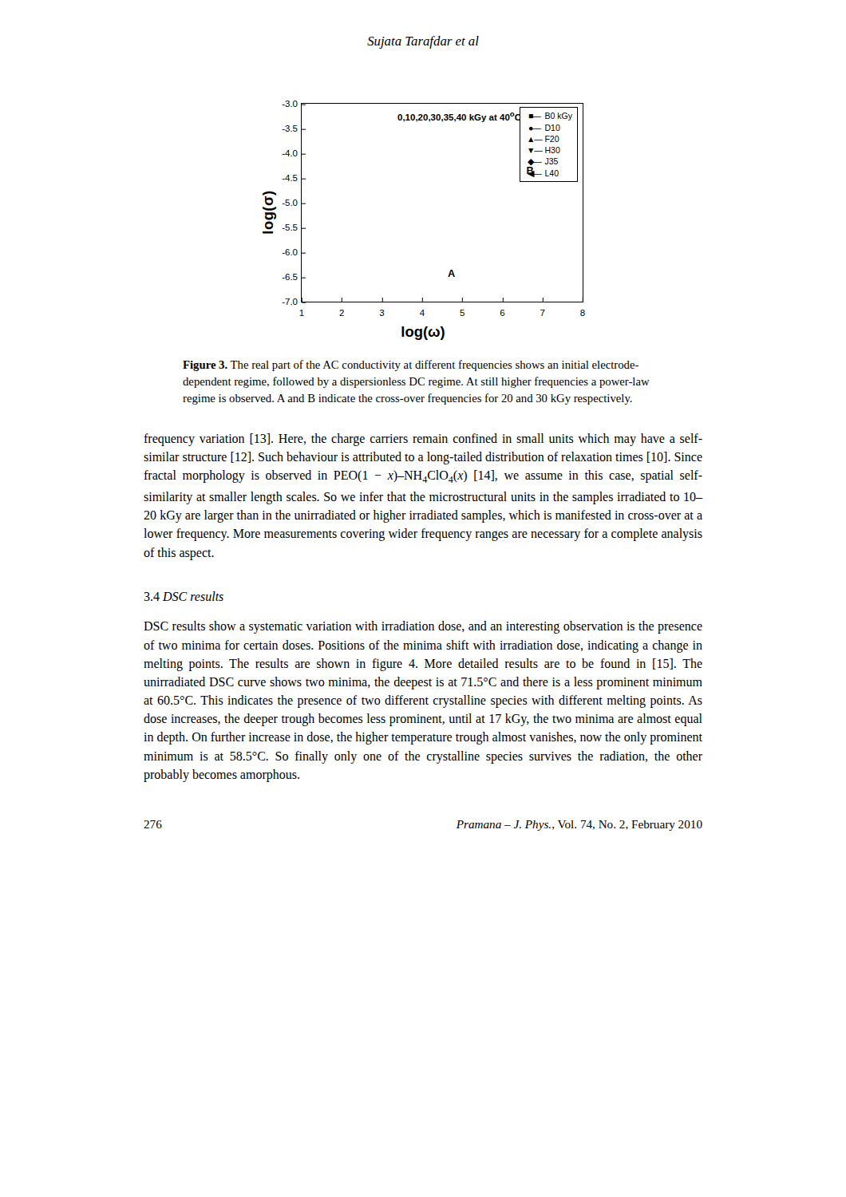Sujata Tarafdar et al
log(σ)
0,10,20,30,35,40 kGy at 40oC
-3.0
-3.5
-4.0
-4.5
-5.0
-5.5
-6.0
-6.5
-7.0
1
2
3
4
5
6
7
8
■—B0 kGy
●—D10
▲—F20
▼—H30
◆—J35
◀—L40
B
A
log(ω)
Figure 3. The real part of the AC conductivity at different frequencies shows an initial electrode-dependent regime, followed by a dispersionless DC regime. At still higher frequencies a power-law regime is observed. A and B indicate the cross-over frequencies for 20 and 30 kGy respectively.
frequency variation [13]. Here, the charge carriers remain confined in small units which may have a self-similar structure [12]. Such behaviour is attributed to a long-tailed distribution of relaxation times [10]. Since fractal morphology is observed in PEO(1 − x)–NH4ClO4(x) [14], we assume in this case, spatial self-similarity at smaller length scales. So we infer that the microstructural units in the samples irradiated to 10–20 kGy are larger than in the unirradiated or higher irradiated samples, which is manifested in cross-over at a lower frequency. More measurements covering wider frequency ranges are necessary for a complete analysis of this aspect.
3.4 DSC results
DSC results show a systematic variation with irradiation dose, and an interesting observation is the presence of two minima for certain doses. Positions of the minima shift with irradiation dose, indicating a change in melting points. The results are shown in figure 4. More detailed results are to be found in [15]. The unirradiated DSC curve shows two minima, the deepest is at 71.5°C and there is a less prominent minimum at 60.5°C. This indicates the presence of two different crystalline species with different melting points. As dose increases, the deeper trough becomes less prominent, until at 17 kGy, the two minima are almost equal in depth. On further increase in dose, the higher temperature trough almost vanishes, now the only prominent minimum is at 58.5°C. So finally only one of the crystalline species survives the radiation, the other probably becomes amorphous.
276 Pramana – J. Phys., Vol. 74, No. 2, February 2010